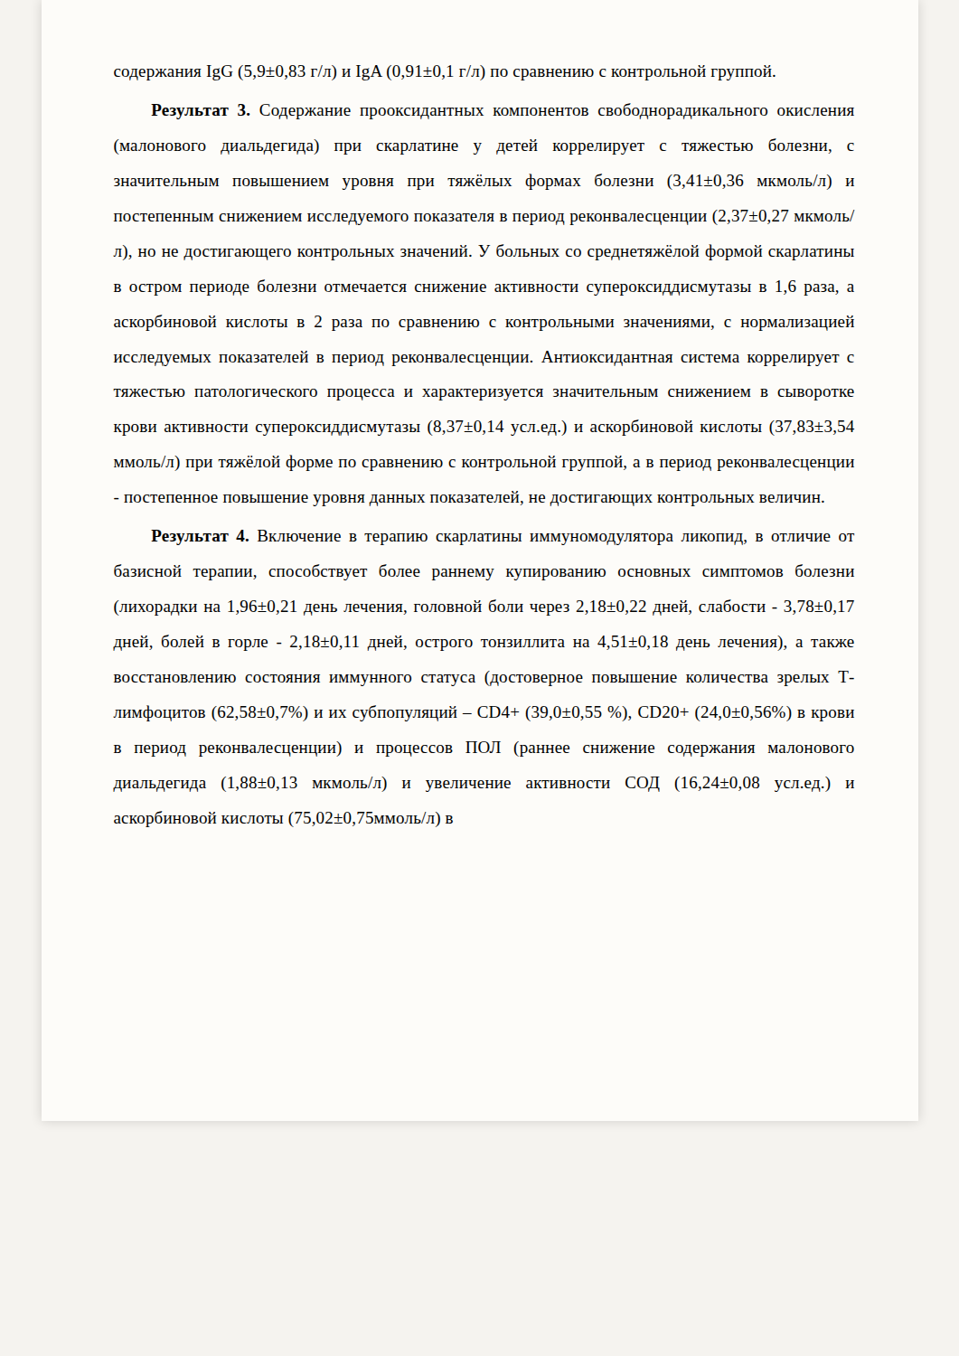содержания IgG (5,9±0,83 г/л) и IgA (0,91±0,1 г/л) по сравнению с контрольной группой.
Результат 3. Содержание прооксидантных компонентов свободнорадикального окисления (малонового диальдегида) при скарлатине у детей коррелирует с тяжестью болезни, с значительным повышением уровня при тяжёлых формах болезни (3,41±0,36 мкмоль/л) и постепенным снижением исследуемого показателя в период реконвалесценции (2,37±0,27 мкмоль/л), но не достигающего контрольных значений. У больных со среднетяжёлой формой скарлатины в остром периоде болезни отмечается снижение активности супероксиддисмутазы в 1,6 раза, а аскорбиновой кислоты в 2 раза по сравнению с контрольными значениями, с нормализацией исследуемых показателей в период реконвалесценции. Антиоксидантная система коррелирует с тяжестью патологического процесса и характеризуется значительным снижением в сыворотке крови активности супероксиддисмутазы (8,37±0,14 усл.ед.) и аскорбиновой кислоты (37,83±3,54 ммоль/л) при тяжёлой форме по сравнению с контрольной группой, а в период реконвалесценции - постепенное повышение уровня данных показателей, не достигающих контрольных величин.
Результат 4. Включение в терапию скарлатины иммуномодулятора ликопид, в отличие от базисной терапии, способствует более раннему купированию основных симптомов болезни (лихорадки на 1,96±0,21 день лечения, головной боли через 2,18±0,22 дней, слабости - 3,78±0,17 дней, болей в горле - 2,18±0,11 дней, острого тонзиллита на 4,51±0,18 день лечения), а также восстановлению состояния иммунного статуса (достоверное повышение количества зрелых Т-лимфоцитов (62,58±0,7%) и их субпопуляций – CD4+ (39,0±0,55 %), CD20+ (24,0±0,56%) в крови в период реконвалесценции) и процессов ПОЛ (раннее снижение содержания малонового диальдегида (1,88±0,13 мкмоль/л) и увеличение активности СОД (16,24±0,08 усл.ед.) и аскорбиновой кислоты (75,02±0,75ммоль/л) в